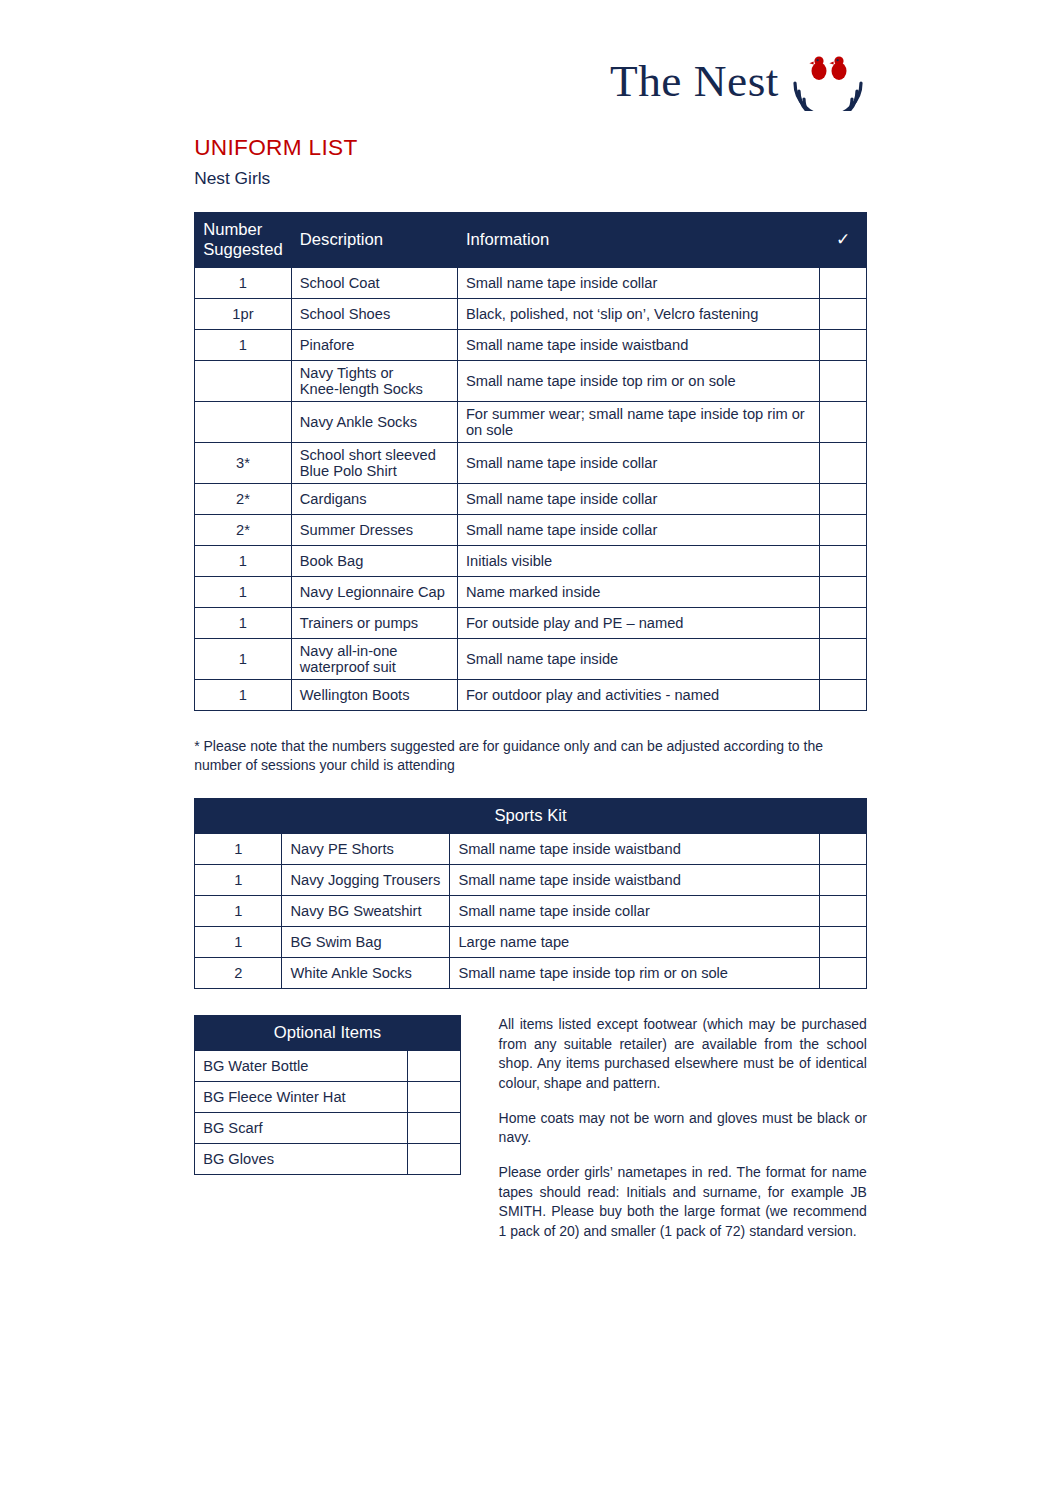The Nest
UNIFORM LIST
Nest Girls
| Number Suggested | Description | Information | ✓ |
| --- | --- | --- | --- |
| 1 | School Coat | Small name tape inside collar | |
| 1pr | School Shoes | Black, polished, not ‘slip on’, Velcro fastening | |
| 1 | Pinafore | Small name tape inside waistband | |
| | Navy Tights or Knee-length Socks | Small name tape inside top rim or on sole | |
| | Navy Ankle Socks | For summer wear; small name tape inside top rim or on sole | |
| 3* | School short sleeved Blue Polo Shirt | Small name tape inside collar | |
| 2* | Cardigans | Small name tape inside collar | |
| 2* | Summer Dresses | Small name tape inside collar | |
| 1 | Book Bag | Initials visible | |
| 1 | Navy Legionnaire Cap | Name marked inside | |
| 1 | Trainers or pumps | For outside play and PE – named | |
| 1 | Navy all-in-one waterproof suit | Small name tape inside | |
| 1 | Wellington Boots | For outdoor play and activities - named | |
* Please note that the numbers suggested are for guidance only and can be adjusted according to the number of sessions your child is attending
| Sports Kit |
| --- |
| 1 | Navy PE Shorts | Small name tape inside waistband | |
| 1 | Navy Jogging Trousers | Small name tape inside waistband | |
| 1 | Navy BG Sweatshirt | Small name tape inside collar | |
| 1 | BG Swim Bag | Large name tape | |
| 2 | White Ankle Socks | Small name tape inside top rim or on sole | |
| Optional Items |
| --- |
| BG Water Bottle | |
| BG Fleece Winter Hat | |
| BG Scarf | |
| BG Gloves | |
All items listed except footwear (which may be purchased from any suitable retailer) are available from the school shop. Any items purchased elsewhere must be of identical colour, shape and pattern.
Home coats may not be worn and gloves must be black or navy.
Please order girls’ nametapes in red. The format for name tapes should read: Initials and surname, for example JB SMITH. Please buy both the large format (we recommend 1 pack of 20) and smaller (1 pack of 72) standard version.